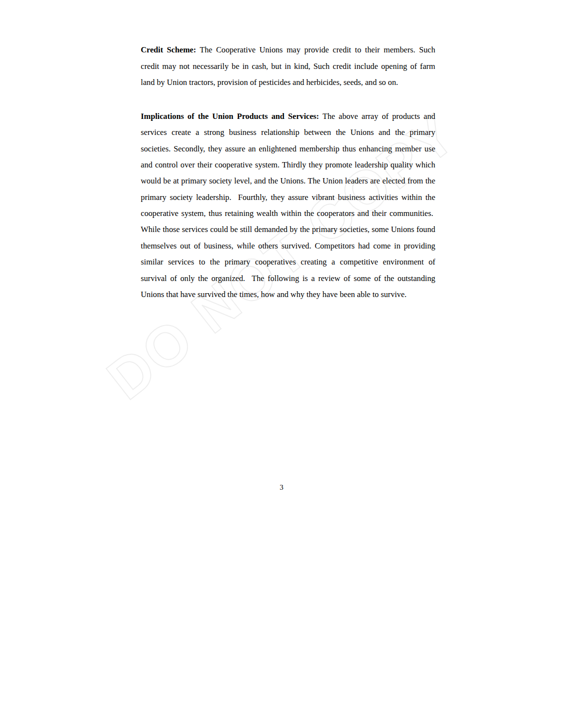DO NOT COPY
Credit Scheme: The Cooperative Unions may provide credit to their members. Such credit may not necessarily be in cash, but in kind, Such credit include opening of farm land by Union tractors, provision of pesticides and herbicides, seeds, and so on.
Implications of the Union Products and Services: The above array of products and services create a strong business relationship between the Unions and the primary societies. Secondly, they assure an enlightened membership thus enhancing member use and control over their cooperative system. Thirdly they promote leadership quality which would be at primary society level, and the Unions. The Union leaders are elected from the primary society leadership. Fourthly, they assure vibrant business activities within the cooperative system, thus retaining wealth within the cooperators and their communities. While those services could be still demanded by the primary societies, some Unions found themselves out of business, while others survived. Competitors had come in providing similar services to the primary cooperatives creating a competitive environment of survival of only the organized. The following is a review of some of the outstanding Unions that have survived the times, how and why they have been able to survive.
3